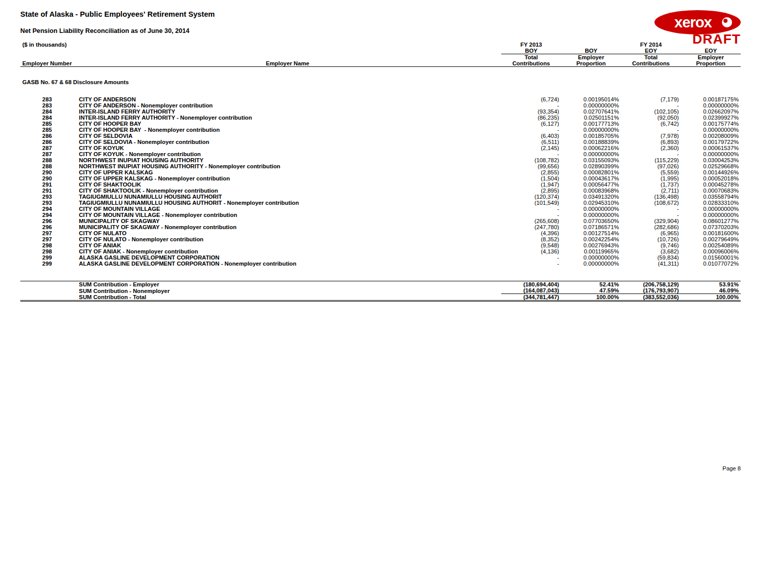xerox
State of Alaska - Public Employees' Retirement System
Net Pension Liability Reconciliation as of June 30, 2014
DRAFT
| ($ in thousands) | | FY 2013 | | FY 2014 | |
| --- | --- | --- | --- | --- | --- |
| | | BOY | BOY | EOY | EOY |
| | | Total | Employer | Total | Employer |
| Employer Number | Employer Name | Contributions | Proportion | Contributions | Proportion |
| GASB No. 67 & 68 Disclosure Amounts |
| 283 | CITY OF ANDERSON | (6,724) | 0.00195014% | (7,179) | 0.00187175% |
| 283 | CITY OF ANDERSON - Nonemployer contribution | - | 0.00000000% | - | 0.00000000% |
| 284 | INTER-ISLAND FERRY AUTHORITY | (93,354) | 0.02707641% | (102,105) | 0.02662097% |
| 284 | INTER-ISLAND FERRY AUTHORITY - Nonemployer contribution | (86,235) | 0.02501151% | (92,050) | 0.02399927% |
| 285 | CITY OF HOOPER BAY | (6,127) | 0.00177713% | (6,742) | 0.00175774% |
| 285 | CITY OF HOOPER BAY - Nonemployer contribution | - | 0.00000000% | - | 0.00000000% |
| 286 | CITY OF SELDOVIA | (6,403) | 0.00185705% | (7,978) | 0.00208009% |
| 286 | CITY OF SELDOVIA - Nonemployer contribution | (6,511) | 0.00188839% | (6,893) | 0.00179722% |
| 287 | CITY OF KOYUK | (2,145) | 0.00062216% | (2,360) | 0.00061537% |
| 287 | CITY OF KOYUK - Nonemployer contribution | - | 0.00000000% | - | 0.00000000% |
| 288 | NORTHWEST INUPIAT HOUSING AUTHORITY | (108,782) | 0.03155093% | (115,229) | 0.03004253% |
| 288 | NORTHWEST INUPIAT HOUSING AUTHORITY - Nonemployer contribution | (99,656) | 0.02890399% | (97,026) | 0.02529668% |
| 290 | CITY OF UPPER KALSKAG | (2,855) | 0.00082801% | (5,559) | 0.00144926% |
| 290 | CITY OF UPPER KALSKAG - Nonemployer contribution | (1,504) | 0.00043617% | (1,995) | 0.00052018% |
| 291 | CITY OF SHAKTOOLIK | (1,947) | 0.00056477% | (1,737) | 0.00045278% |
| 291 | CITY OF SHAKTOOLIK - Nonemployer contribution | (2,895) | 0.00083968% | (2,711) | 0.00070683% |
| 293 | TAGIUGMIULLU NUNAMIULLU HOUSING AUTHORIT | (120,374) | 0.03491320% | (136,498) | 0.03558794% |
| 293 | TAGIUGMIULLU NUNAMIULLU HOUSING AUTHORIT - Nonemployer contribution | (101,549) | 0.02945310% | (108,672) | 0.02833310% |
| 294 | CITY OF MOUNTAIN VILLAGE | - | 0.00000000% | - | 0.00000000% |
| 294 | CITY OF MOUNTAIN VILLAGE - Nonemployer contribution | - | 0.00000000% | - | 0.00000000% |
| 296 | MUNICIPALITY OF SKAGWAY | (265,608) | 0.07703650% | (329,904) | 0.08601277% |
| 296 | MUNICIPALITY OF SKAGWAY - Nonemployer contribution | (247,780) | 0.07186571% | (282,686) | 0.07370203% |
| 297 | CITY OF NULATO | (4,396) | 0.00127514% | (6,965) | 0.00181600% |
| 297 | CITY OF NULATO - Nonemployer contribution | (8,352) | 0.00242254% | (10,726) | 0.00279649% |
| 298 | CITY OF ANIAK | (9,548) | 0.00276943% | (9,746) | 0.00254089% |
| 298 | CITY OF ANIAK - Nonemployer contribution | (4,136) | 0.00119965% | (3,682) | 0.00096006% |
| 299 | ALASKA GASLINE DEVELOPMENT CORPORATION | - | 0.00000000% | (59,834) | 0.01560001% |
| 299 | ALASKA GASLINE DEVELOPMENT CORPORATION - Nonemployer contribution | - | 0.00000000% | (41,311) | 0.01077072% |
| | SUM Contribution - Employer | (180,694,404) | 52.41% | (206,758,129) | 53.91% |
| | SUM Contribution - Nonemployer | (164,087,043) | 47.59% | (176,793,907) | 46.09% |
| | SUM Contribution - Total | (344,781,447) | 100.00% | (383,552,036) | 100.00% |
Page 8